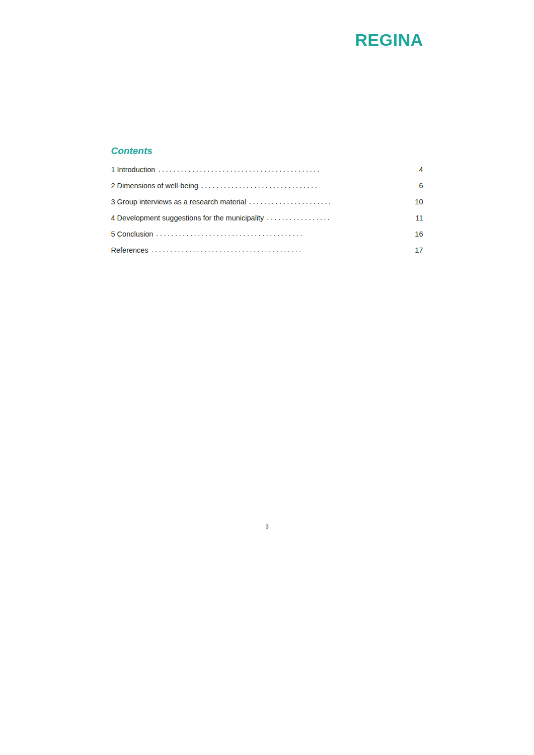REGINA
Contents
1 Introduction ........................................... 4
2 Dimensions of well-being ............................... 6
3 Group interviews as a research material ...................... 10
4 Development suggestions for the municipality ................. 11
5 Conclusion ....................................... 16
References ........................................ 17
3